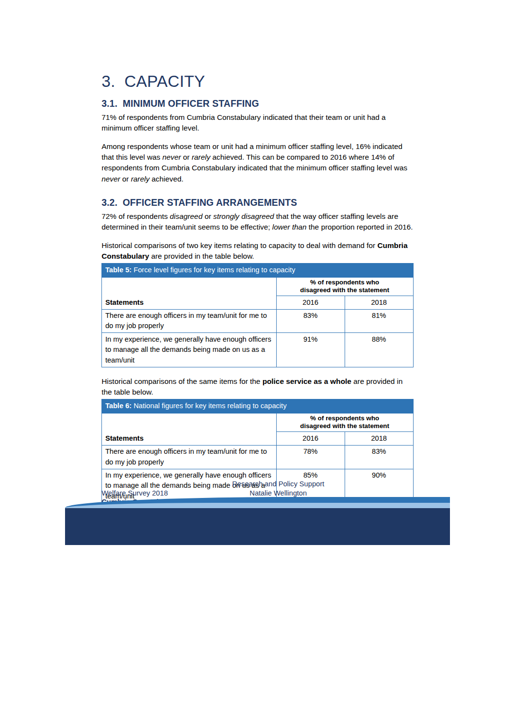3. CAPACITY
3.1. MINIMUM OFFICER STAFFING
71% of respondents from Cumbria Constabulary indicated that their team or unit had a minimum officer staffing level.
Among respondents whose team or unit had a minimum officer staffing level, 16% indicated that this level was never or rarely achieved. This can be compared to 2016 where 14% of respondents from Cumbria Constabulary indicated that the minimum officer staffing level was never or rarely achieved.
3.2. OFFICER STAFFING ARRANGEMENTS
72% of respondents disagreed or strongly disagreed that the way officer staffing levels are determined in their team/unit seems to be effective; lower than the proportion reported in 2016.
Historical comparisons of two key items relating to capacity to deal with demand for Cumbria Constabulary are provided in the table below.
Table 5: Force level figures for key items relating to capacity
| Statements | % of respondents who disagreed with the statement |
| --- | --- |
| 2016 | 2018 |
| There are enough officers in my team/unit for me to do my job properly | 83% | 81% |
| In my experience, we generally have enough officers to manage all the demands being made on us as a team/unit | 91% | 88% |
Historical comparisons of the same items for the police service as a whole are provided in the table below.
Table 6: National figures for key items relating to capacity
| Statements | % of respondents who disagreed with the statement |
| --- | --- |
| 2016 | 2018 |
| There are enough officers in my team/unit for me to do my job properly | 78% | 83% |
| In my experience, we generally have enough officers to manage all the demands being made on us as a team/unit | 85% | 90% |
Welfare Survey 2018
Cumbria Constabulary
Research and Policy Support
Natalie Wellington
10
R108/2018